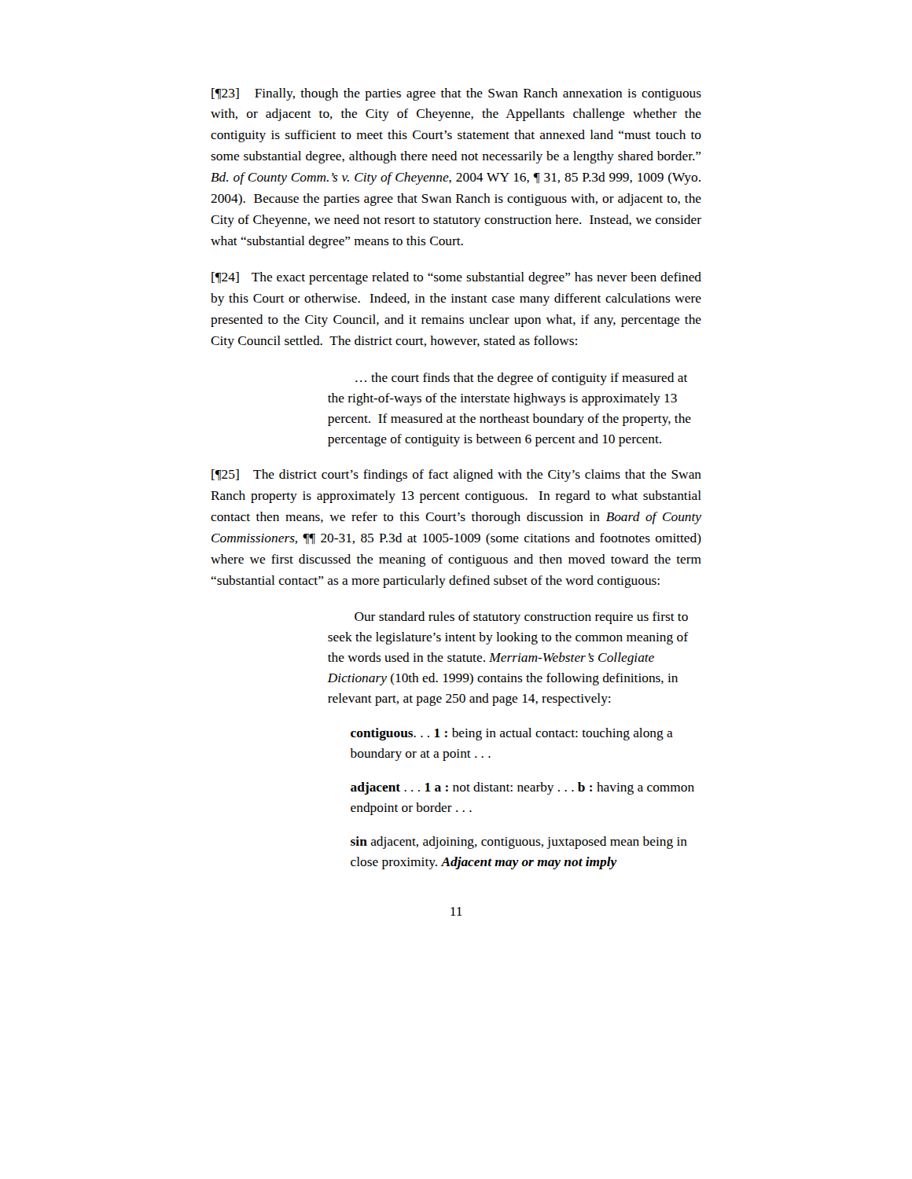[¶23] Finally, though the parties agree that the Swan Ranch annexation is contiguous with, or adjacent to, the City of Cheyenne, the Appellants challenge whether the contiguity is sufficient to meet this Court’s statement that annexed land “must touch to some substantial degree, although there need not necessarily be a lengthy shared border.” Bd. of County Comm.’s v. City of Cheyenne, 2004 WY 16, ¶ 31, 85 P.3d 999, 1009 (Wyo. 2004). Because the parties agree that Swan Ranch is contiguous with, or adjacent to, the City of Cheyenne, we need not resort to statutory construction here. Instead, we consider what “substantial degree” means to this Court.
[¶24] The exact percentage related to “some substantial degree” has never been defined by this Court or otherwise. Indeed, in the instant case many different calculations were presented to the City Council, and it remains unclear upon what, if any, percentage the City Council settled. The district court, however, stated as follows:
… the court finds that the degree of contiguity if measured at the right-of-ways of the interstate highways is approximately 13 percent. If measured at the northeast boundary of the property, the percentage of contiguity is between 6 percent and 10 percent.
[¶25] The district court’s findings of fact aligned with the City’s claims that the Swan Ranch property is approximately 13 percent contiguous. In regard to what substantial contact then means, we refer to this Court’s thorough discussion in Board of County Commissioners, ¶¶ 20-31, 85 P.3d at 1005-1009 (some citations and footnotes omitted) where we first discussed the meaning of contiguous and then moved toward the term “substantial contact” as a more particularly defined subset of the word contiguous:
Our standard rules of statutory construction require us first to seek the legislature’s intent by looking to the common meaning of the words used in the statute. Merriam-Webster’s Collegiate Dictionary (10th ed. 1999) contains the following definitions, in relevant part, at page 250 and page 14, respectively:
contiguous. . . 1 : being in actual contact: touching along a boundary or at a point . . .
adjacent . . . 1 a : not distant: nearby . . . b : having a common endpoint or border . . .
sin adjacent, adjoining, contiguous, juxtaposed mean being in close proximity. Adjacent may or may not imply
11